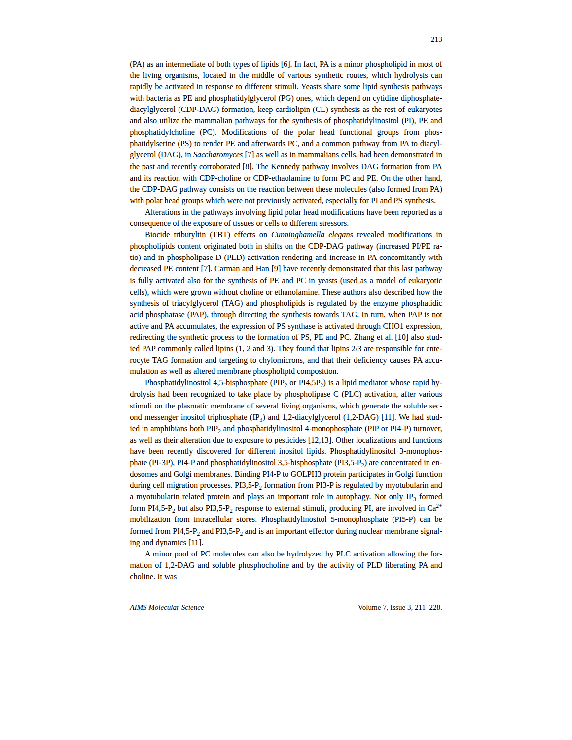213
(PA) as an intermediate of both types of lipids [6]. In fact, PA is a minor phospholipid in most of the living organisms, located in the middle of various synthetic routes, which hydrolysis can rapidly be activated in response to different stimuli. Yeasts share some lipid synthesis pathways with bacteria as PE and phosphatidylglycerol (PG) ones, which depend on cytidine diphosphate-diacylglycerol (CDP-DAG) formation, keep cardiolipin (CL) synthesis as the rest of eukaryotes and also utilize the mammalian pathways for the synthesis of phosphatidylinositol (PI), PE and phosphatidylcholine (PC). Modifications of the polar head functional groups from phosphatidylserine (PS) to render PE and afterwards PC, and a common pathway from PA to diacylglycerol (DAG), in Saccharomyces [7] as well as in mammalians cells, had been demonstrated in the past and recently corroborated [8]. The Kennedy pathway involves DAG formation from PA and its reaction with CDP-choline or CDP-ethaolamine to form PC and PE. On the other hand, the CDP-DAG pathway consists on the reaction between these molecules (also formed from PA) with polar head groups which were not previously activated, especially for PI and PS synthesis.
Alterations in the pathways involving lipid polar head modifications have been reported as a consequence of the exposure of tissues or cells to different stressors.
Biocide tributyltin (TBT) effects on Cunninghamella elegans revealed modifications in phospholipids content originated both in shifts on the CDP-DAG pathway (increased PI/PE ratio) and in phospholipase D (PLD) activation rendering and increase in PA concomitantly with decreased PE content [7]. Carman and Han [9] have recently demonstrated that this last pathway is fully activated also for the synthesis of PE and PC in yeasts (used as a model of eukaryotic cells), which were grown without choline or ethanolamine. These authors also described how the synthesis of triacylglycerol (TAG) and phospholipids is regulated by the enzyme phosphatidic acid phosphatase (PAP), through directing the synthesis towards TAG. In turn, when PAP is not active and PA accumulates, the expression of PS synthase is activated through CHO1 expression, redirecting the synthetic process to the formation of PS, PE and PC. Zhang et al. [10] also studied PAP commonly called lipins (1, 2 and 3). They found that lipins 2/3 are responsible for enterocyte TAG formation and targeting to chylomicrons, and that their deficiency causes PA accumulation as well as altered membrane phospholipid composition.
Phosphatidylinositol 4,5-bisphosphate (PIP2 or PI4,5P2) is a lipid mediator whose rapid hydrolysis had been recognized to take place by phospholipase C (PLC) activation, after various stimuli on the plasmatic membrane of several living organisms, which generate the soluble second messenger inositol triphosphate (IP3) and 1,2-diacylglycerol (1,2-DAG) [11]. We had studied in amphibians both PIP2 and phosphatidylinositol 4-monophosphate (PIP or PI4-P) turnover, as well as their alteration due to exposure to pesticides [12,13]. Other localizations and functions have been recently discovered for different inositol lipids. Phosphatidylinositol 3-monophosphate (PI-3P), PI4-P and phosphatidylinositol 3,5-bisphosphate (PI3,5-P2) are concentrated in endosomes and Golgi membranes. Binding PI4-P to GOLPH3 protein participates in Golgi function during cell migration processes. PI3,5-P2 formation from PI3-P is regulated by myotubularin and a myotubularin related protein and plays an important role in autophagy. Not only IP3 formed form PI4,5-P2 but also PI3,5-P2 response to external stimuli, producing PI, are involved in Ca2+ mobilization from intracellular stores. Phosphatidylinositol 5-monophosphate (PI5-P) can be formed from PI4,5-P2 and PI3,5-P2 and is an important effector during nuclear membrane signaling and dynamics [11].
A minor pool of PC molecules can also be hydrolyzed by PLC activation allowing the formation of 1,2-DAG and soluble phosphocholine and by the activity of PLD liberating PA and choline. It was
AIMS Molecular Science
Volume 7, Issue 3, 211–228.